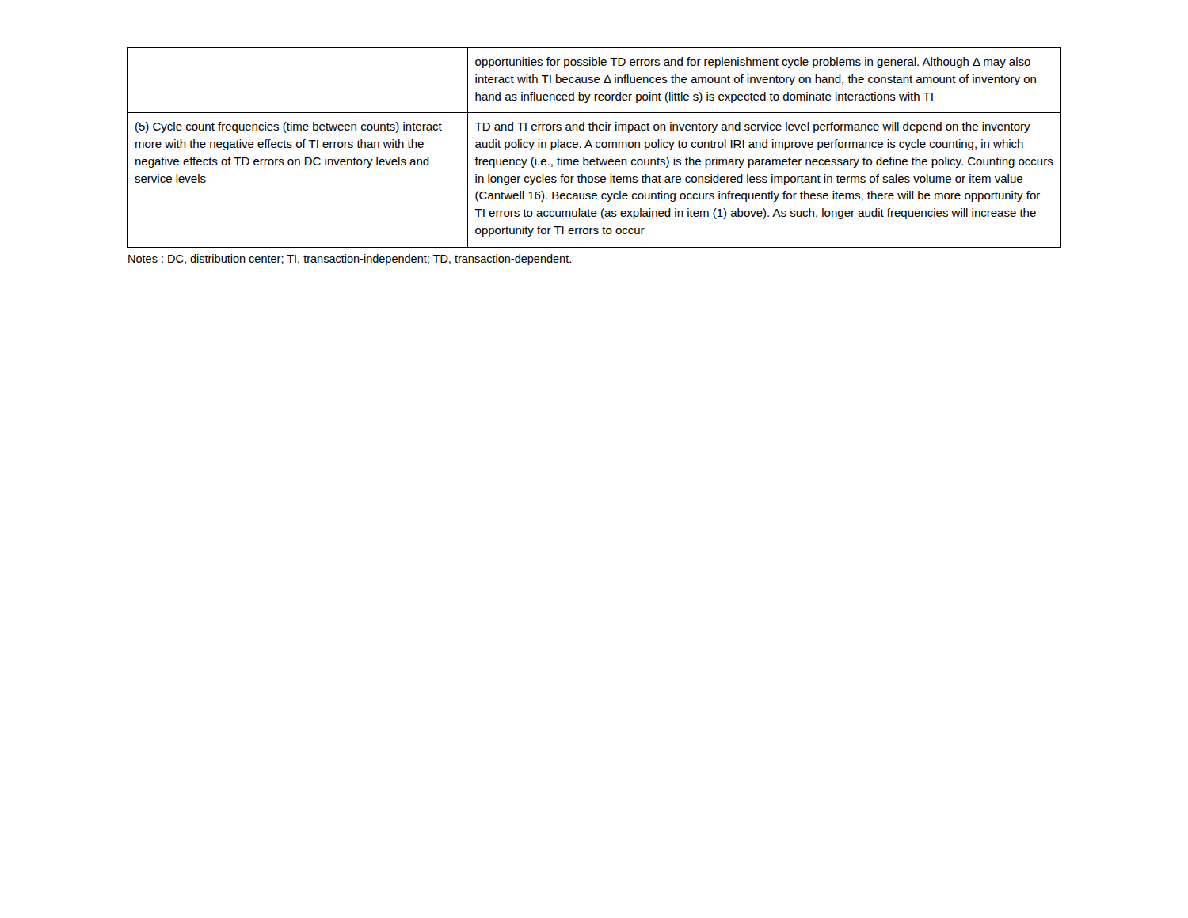| | opportunities for possible TD errors and for replenishment cycle problems in general. Although Δ may also interact with TI because Δ influences the amount of inventory on hand, the constant amount of inventory on hand as influenced by reorder point (little s) is expected to dominate interactions with TI |
| (5) Cycle count frequencies (time between counts) interact more with the negative effects of TI errors than with the negative effects of TD errors on DC inventory levels and service levels | TD and TI errors and their impact on inventory and service level performance will depend on the inventory audit policy in place. A common policy to control IRI and improve performance is cycle counting, in which frequency (i.e., time between counts) is the primary parameter necessary to define the policy. Counting occurs in longer cycles for those items that are considered less important in terms of sales volume or item value (Cantwell 16). Because cycle counting occurs infrequently for these items, there will be more opportunity for TI errors to accumulate (as explained in item (1) above). As such, longer audit frequencies will increase the opportunity for TI errors to occur |
Notes : DC, distribution center; TI, transaction-independent; TD, transaction-dependent.